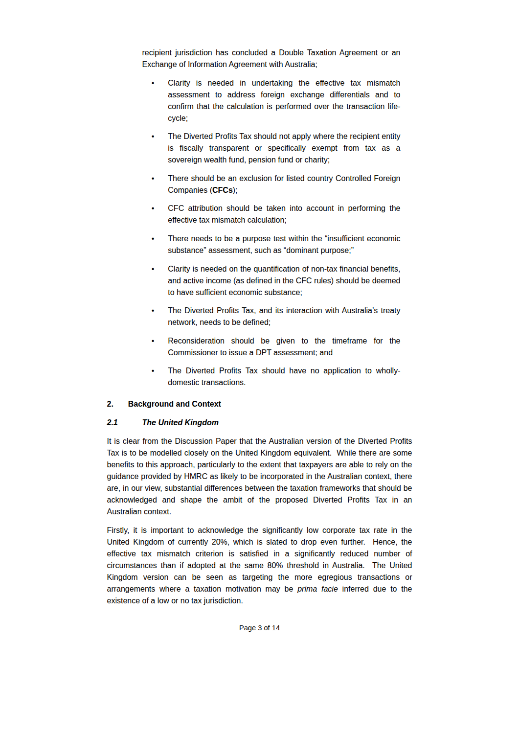recipient jurisdiction has concluded a Double Taxation Agreement or an Exchange of Information Agreement with Australia;
Clarity is needed in undertaking the effective tax mismatch assessment to address foreign exchange differentials and to confirm that the calculation is performed over the transaction life-cycle;
The Diverted Profits Tax should not apply where the recipient entity is fiscally transparent or specifically exempt from tax as a sovereign wealth fund, pension fund or charity;
There should be an exclusion for listed country Controlled Foreign Companies (CFCs);
CFC attribution should be taken into account in performing the effective tax mismatch calculation;
There needs to be a purpose test within the “insufficient economic substance” assessment, such as “dominant purpose;”
Clarity is needed on the quantification of non-tax financial benefits, and active income (as defined in the CFC rules) should be deemed to have sufficient economic substance;
The Diverted Profits Tax, and its interaction with Australia’s treaty network, needs to be defined;
Reconsideration should be given to the timeframe for the Commissioner to issue a DPT assessment; and
The Diverted Profits Tax should have no application to wholly-domestic transactions.
2. Background and Context
2.1 The United Kingdom
It is clear from the Discussion Paper that the Australian version of the Diverted Profits Tax is to be modelled closely on the United Kingdom equivalent. While there are some benefits to this approach, particularly to the extent that taxpayers are able to rely on the guidance provided by HMRC as likely to be incorporated in the Australian context, there are, in our view, substantial differences between the taxation frameworks that should be acknowledged and shape the ambit of the proposed Diverted Profits Tax in an Australian context.
Firstly, it is important to acknowledge the significantly low corporate tax rate in the United Kingdom of currently 20%, which is slated to drop even further. Hence, the effective tax mismatch criterion is satisfied in a significantly reduced number of circumstances than if adopted at the same 80% threshold in Australia. The United Kingdom version can be seen as targeting the more egregious transactions or arrangements where a taxation motivation may be prima facie inferred due to the existence of a low or no tax jurisdiction.
Page 3 of 14